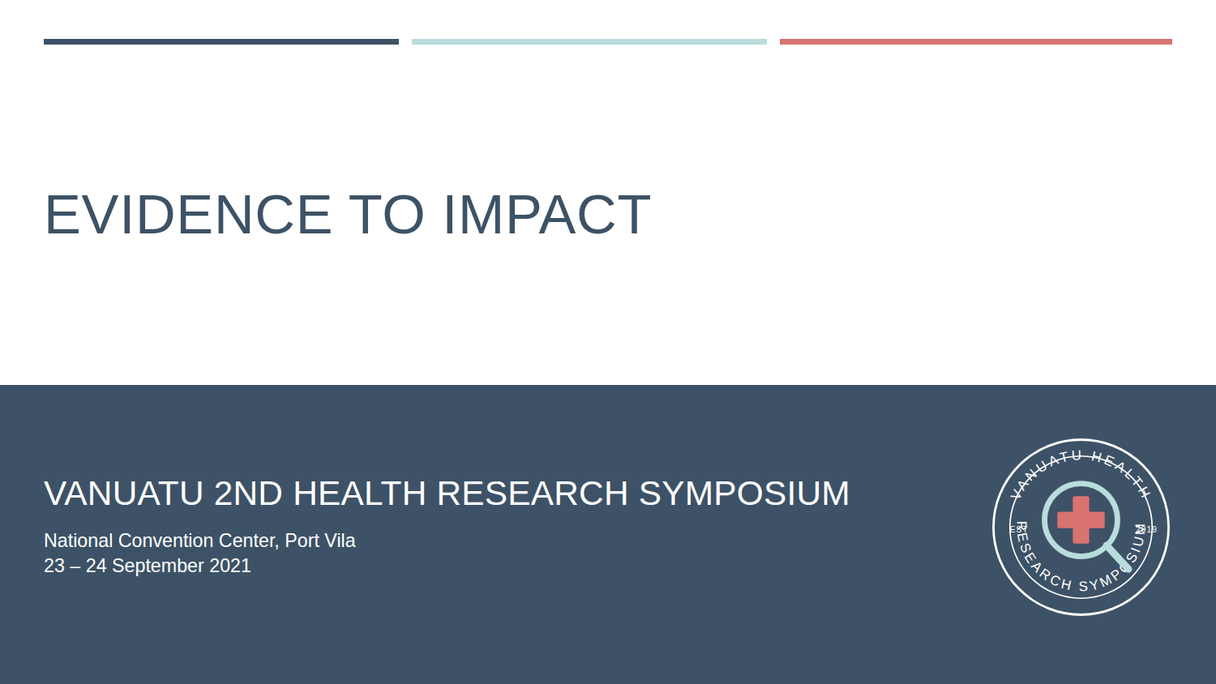Evidence to Impact
Vanuatu 2nd Health Research Symposium
National Convention Center, Port Vila
23 – 24 September 2021
VANUATU HEALTH RESEARCH SYMPOSIUM EST 2019